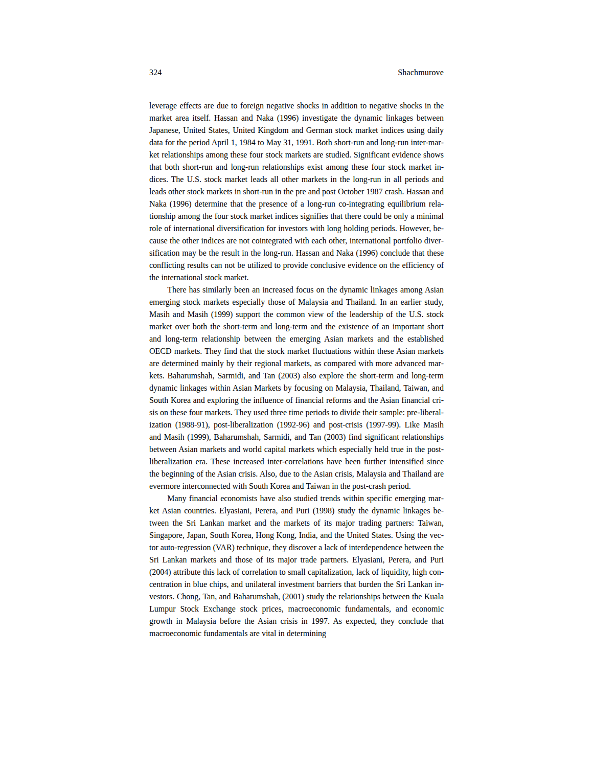324 Shachmurove
leverage effects are due to foreign negative shocks in addition to negative shocks in the market area itself. Hassan and Naka (1996) investigate the dynamic linkages between Japanese, United States, United Kingdom and German stock market indices using daily data for the period April 1, 1984 to May 31, 1991. Both short-run and long-run inter-market relationships among these four stock markets are studied. Significant evidence shows that both short-run and long-run relationships exist among these four stock market indices. The U.S. stock market leads all other markets in the long-run in all periods and leads other stock markets in short-run in the pre and post October 1987 crash. Hassan and Naka (1996) determine that the presence of a long-run co-integrating equilibrium relationship among the four stock market indices signifies that there could be only a minimal role of international diversification for investors with long holding periods. However, because the other indices are not cointegrated with each other, international portfolio diversification may be the result in the long-run. Hassan and Naka (1996) conclude that these conflicting results can not be utilized to provide conclusive evidence on the efficiency of the international stock market.
There has similarly been an increased focus on the dynamic linkages among Asian emerging stock markets especially those of Malaysia and Thailand. In an earlier study, Masih and Masih (1999) support the common view of the leadership of the U.S. stock market over both the short-term and long-term and the existence of an important short and long-term relationship between the emerging Asian markets and the established OECD markets. They find that the stock market fluctuations within these Asian markets are determined mainly by their regional markets, as compared with more advanced markets. Baharumshah, Sarmidi, and Tan (2003) also explore the short-term and long-term dynamic linkages within Asian Markets by focusing on Malaysia, Thailand, Taiwan, and South Korea and exploring the influence of financial reforms and the Asian financial crisis on these four markets. They used three time periods to divide their sample: pre-liberalization (1988-91), post-liberalization (1992-96) and post-crisis (1997-99). Like Masih and Masih (1999), Baharumshah, Sarmidi, and Tan (2003) find significant relationships between Asian markets and world capital markets which especially held true in the post-liberalization era. These increased inter-correlations have been further intensified since the beginning of the Asian crisis. Also, due to the Asian crisis, Malaysia and Thailand are evermore interconnected with South Korea and Taiwan in the post-crash period.
Many financial economists have also studied trends within specific emerging market Asian countries. Elyasiani, Perera, and Puri (1998) study the dynamic linkages between the Sri Lankan market and the markets of its major trading partners: Taiwan, Singapore, Japan, South Korea, Hong Kong, India, and the United States. Using the vector auto-regression (VAR) technique, they discover a lack of interdependence between the Sri Lankan markets and those of its major trade partners. Elyasiani, Perera, and Puri (2004) attribute this lack of correlation to small capitalization, lack of liquidity, high concentration in blue chips, and unilateral investment barriers that burden the Sri Lankan investors. Chong, Tan, and Baharumshah, (2001) study the relationships between the Kuala Lumpur Stock Exchange stock prices, macroeconomic fundamentals, and economic growth in Malaysia before the Asian crisis in 1997. As expected, they conclude that macroeconomic fundamentals are vital in determining